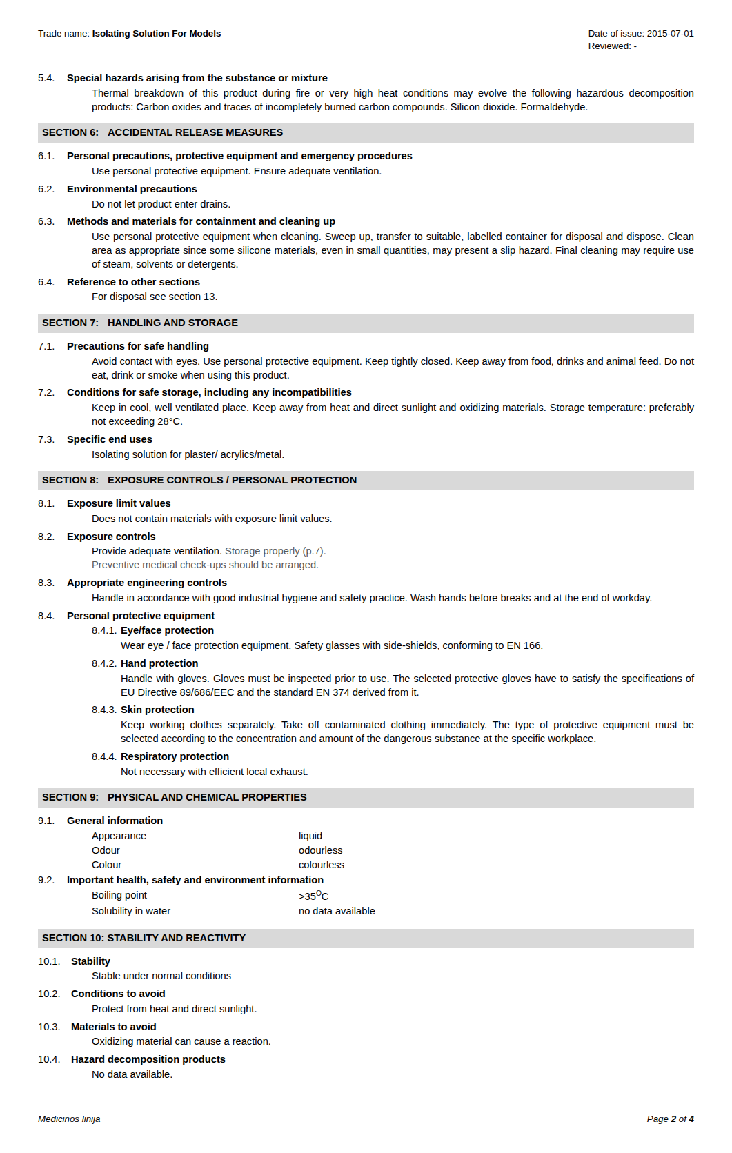Trade name: Isolating Solution For Models
Date of issue: 2015-07-01
Reviewed: -
5.4. Special hazards arising from the substance or mixture
Thermal breakdown of this product during fire or very high heat conditions may evolve the following hazardous decomposition products: Carbon oxides and traces of incompletely burned carbon compounds. Silicon dioxide. Formaldehyde.
SECTION 6: ACCIDENTAL RELEASE MEASURES
6.1. Personal precautions, protective equipment and emergency procedures
Use personal protective equipment. Ensure adequate ventilation.
6.2. Environmental precautions
Do not let product enter drains.
6.3. Methods and materials for containment and cleaning up
Use personal protective equipment when cleaning. Sweep up, transfer to suitable, labelled container for disposal and dispose. Clean area as appropriate since some silicone materials, even in small quantities, may present a slip hazard. Final cleaning may require use of steam, solvents or detergents.
6.4. Reference to other sections
For disposal see section 13.
SECTION 7: HANDLING AND STORAGE
7.1. Precautions for safe handling
Avoid contact with eyes. Use personal protective equipment. Keep tightly closed. Keep away from food, drinks and animal feed. Do not eat, drink or smoke when using this product.
7.2. Conditions for safe storage, including any incompatibilities
Keep in cool, well ventilated place. Keep away from heat and direct sunlight and oxidizing materials. Storage temperature: preferably not exceeding 28°C.
7.3. Specific end uses
Isolating solution for plaster/ acrylics/metal.
SECTION 8: EXPOSURE CONTROLS / PERSONAL PROTECTION
8.1. Exposure limit values
Does not contain materials with exposure limit values.
8.2. Exposure controls
Provide adequate ventilation. Storage properly (p.7).
Preventive medical check-ups should be arranged.
8.3. Appropriate engineering controls
Handle in accordance with good industrial hygiene and safety practice. Wash hands before breaks and at the end of workday.
8.4. Personal protective equipment
8.4.1. Eye/face protection
Wear eye / face protection equipment. Safety glasses with side-shields, conforming to EN 166.
8.4.2. Hand protection
Handle with gloves. Gloves must be inspected prior to use. The selected protective gloves have to satisfy the specifications of EU Directive 89/686/EEC and the standard EN 374 derived from it.
8.4.3. Skin protection
Keep working clothes separately. Take off contaminated clothing immediately. The type of protective equipment must be selected according to the concentration and amount of the dangerous substance at the specific workplace.
8.4.4. Respiratory protection
Not necessary with efficient local exhaust.
SECTION 9: PHYSICAL AND CHEMICAL PROPERTIES
9.1. General information
| Appearance | liquid |
| Odour | odourless |
| Colour | colourless |
9.2. Important health, safety and environment information
| Boiling point | >35 O C |
| Solubility in water | no data available |
SECTION 10: STABILITY AND REACTIVITY
10.1. Stability
Stable under normal conditions
10.2. Conditions to avoid
Protect from heat and direct sunlight.
10.3. Materials to avoid
Oxidizing material can cause a reaction.
10.4. Hazard decomposition products
No data available.
Medicinos linija
Page 2 of 4